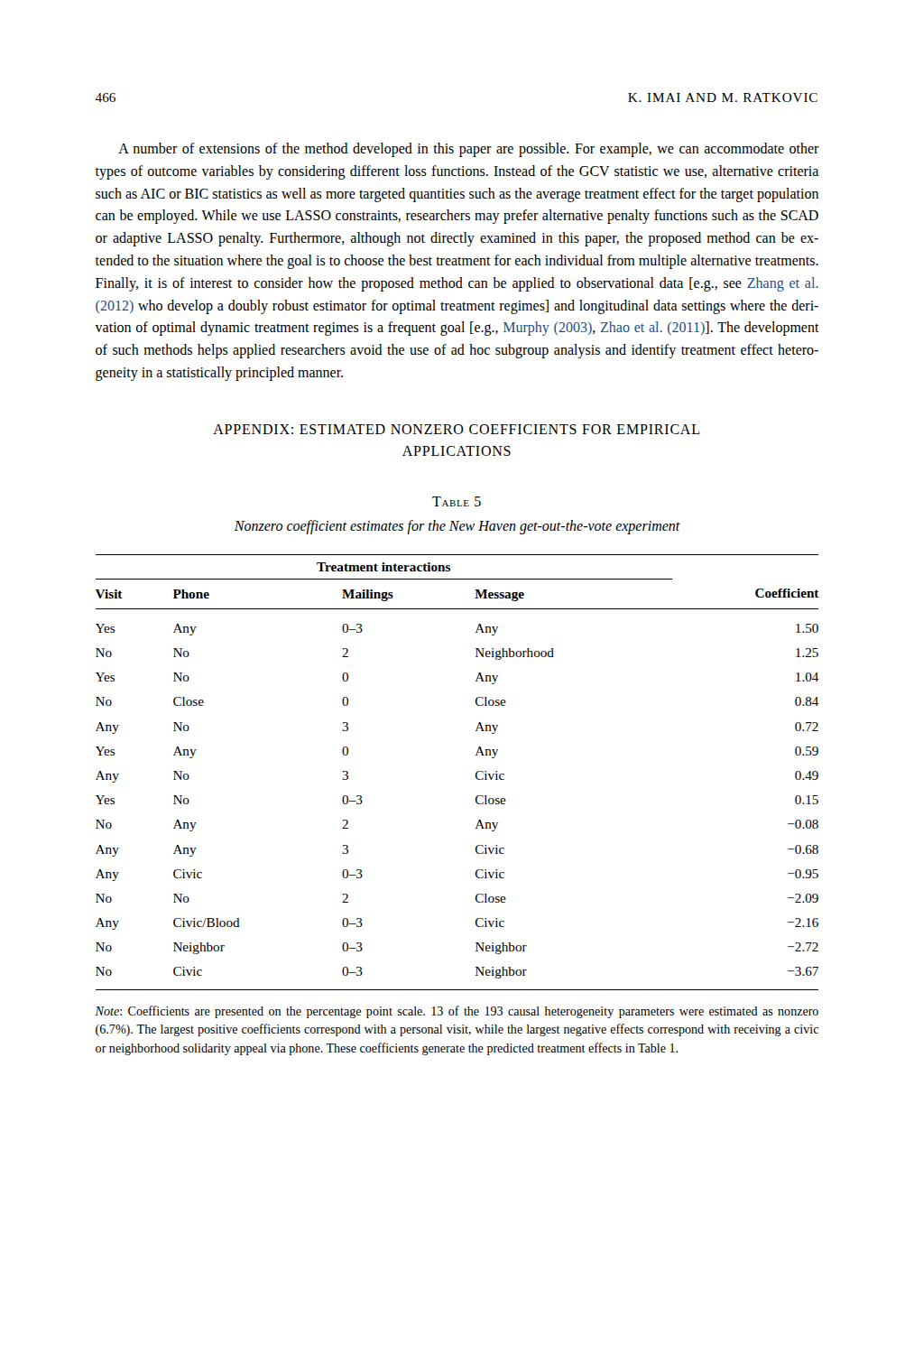466 K. IMAI AND M. RATKOVIC
A number of extensions of the method developed in this paper are possible. For example, we can accommodate other types of outcome variables by considering different loss functions. Instead of the GCV statistic we use, alternative criteria such as AIC or BIC statistics as well as more targeted quantities such as the average treatment effect for the target population can be employed. While we use LASSO constraints, researchers may prefer alternative penalty functions such as the SCAD or adaptive LASSO penalty. Furthermore, although not directly examined in this paper, the proposed method can be extended to the situation where the goal is to choose the best treatment for each individual from multiple alternative treatments. Finally, it is of interest to consider how the proposed method can be applied to observational data [e.g., see Zhang et al. (2012) who develop a doubly robust estimator for optimal treatment regimes] and longitudinal data settings where the derivation of optimal dynamic treatment regimes is a frequent goal [e.g., Murphy (2003), Zhao et al. (2011)]. The development of such methods helps applied researchers avoid the use of ad hoc subgroup analysis and identify treatment effect heterogeneity in a statistically principled manner.
APPENDIX: ESTIMATED NONZERO COEFFICIENTS FOR EMPIRICAL
APPLICATIONS
Table 5
Nonzero coefficient estimates for the New Haven get-out-the-vote experiment
| Treatment interactions | |
| --- | --- |
| Visit | Phone | Mailings | Message | Coefficient |
| Yes | Any | 0–3 | Any | 1.50 |
| No | No | 2 | Neighborhood | 1.25 |
| Yes | No | 0 | Any | 1.04 |
| No | Close | 0 | Close | 0.84 |
| Any | No | 3 | Any | 0.72 |
| Yes | Any | 0 | Any | 0.59 |
| Any | No | 3 | Civic | 0.49 |
| Yes | No | 0–3 | Close | 0.15 |
| No | Any | 2 | Any | −0.08 |
| Any | Any | 3 | Civic | −0.68 |
| Any | Civic | 0–3 | Civic | −0.95 |
| No | No | 2 | Close | −2.09 |
| Any | Civic/Blood | 0–3 | Civic | −2.16 |
| No | Neighbor | 0–3 | Neighbor | −2.72 |
| No | Civic | 0–3 | Neighbor | −3.67 |
Note: Coefficients are presented on the percentage point scale. 13 of the 193 causal heterogeneity parameters were estimated as nonzero (6.7%). The largest positive coefficients correspond with a personal visit, while the largest negative effects correspond with receiving a civic or neighborhood solidarity appeal via phone. These coefficients generate the predicted treatment effects in Table 1.